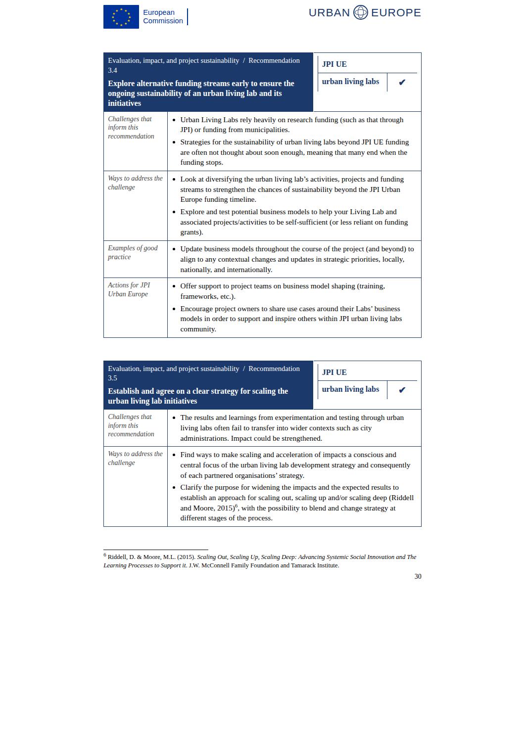★ ★ ★ ★ ★ ★ ★ ★ ★ ★ ★ ★
European Commission
URBAN EUROPE
| Evaluation, impact, and project sustainability / Recommendation 3.4 Explore alternative funding streams early to ensure the ongoing sustainability of an urban living lab and its initiatives | / JPI UE / / urban living labs / ✔ / |
| Challenges that inform this recommendation | Urban Living Labs rely heavily on research funding (such as that through JPI) or funding from municipalities. Strategies for the sustainability of urban living labs beyond JPI UE funding are often not thought about soon enough, meaning that many end when the funding stops. |
| Ways to address the challenge | Look at diversifying the urban living lab’s activities, projects and funding streams to strengthen the chances of sustainability beyond the JPI Urban Europe funding timeline. Explore and test potential business models to help your Living Lab and associated projects/activities to be self-sufficient (or less reliant on funding grants). |
| Examples of good practice | Update business models throughout the course of the project (and beyond) to align to any contextual changes and updates in strategic priorities, locally, nationally, and internationally. |
| Actions for JPI Urban Europe | Offer support to project teams on business model shaping (training, frameworks, etc.). Encourage project owners to share use cases around their Labs’ business models in order to support and inspire others within JPI urban living labs community. |
| Evaluation, impact, and project sustainability / Recommendation 3.5 Establish and agree on a clear strategy for scaling the urban living lab initiatives | / JPI UE / / urban living labs / ✔ / |
| Challenges that inform this recommendation | The results and learnings from experimentation and testing through urban living labs often fail to transfer into wider contexts such as city administrations. Impact could be strengthened. |
| Ways to address the challenge | Find ways to make scaling and acceleration of impacts a conscious and central focus of the urban living lab development strategy and consequently of each partnered organisations’ strategy. Clarify the purpose for widening the impacts and the expected results to establish an approach for scaling out, scaling up and/or scaling deep (Riddell and Moore, 2015) 6 , with the possibility to blend and change strategy at different stages of the process. |
6 Riddell, D. & Moore, M.L. (2015). Scaling Out, Scaling Up, Scaling Deep: Advancing Systemic Social Innovation and The Learning Processes to Support it. J.W. McConnell Family Foundation and Tamarack Institute.
30